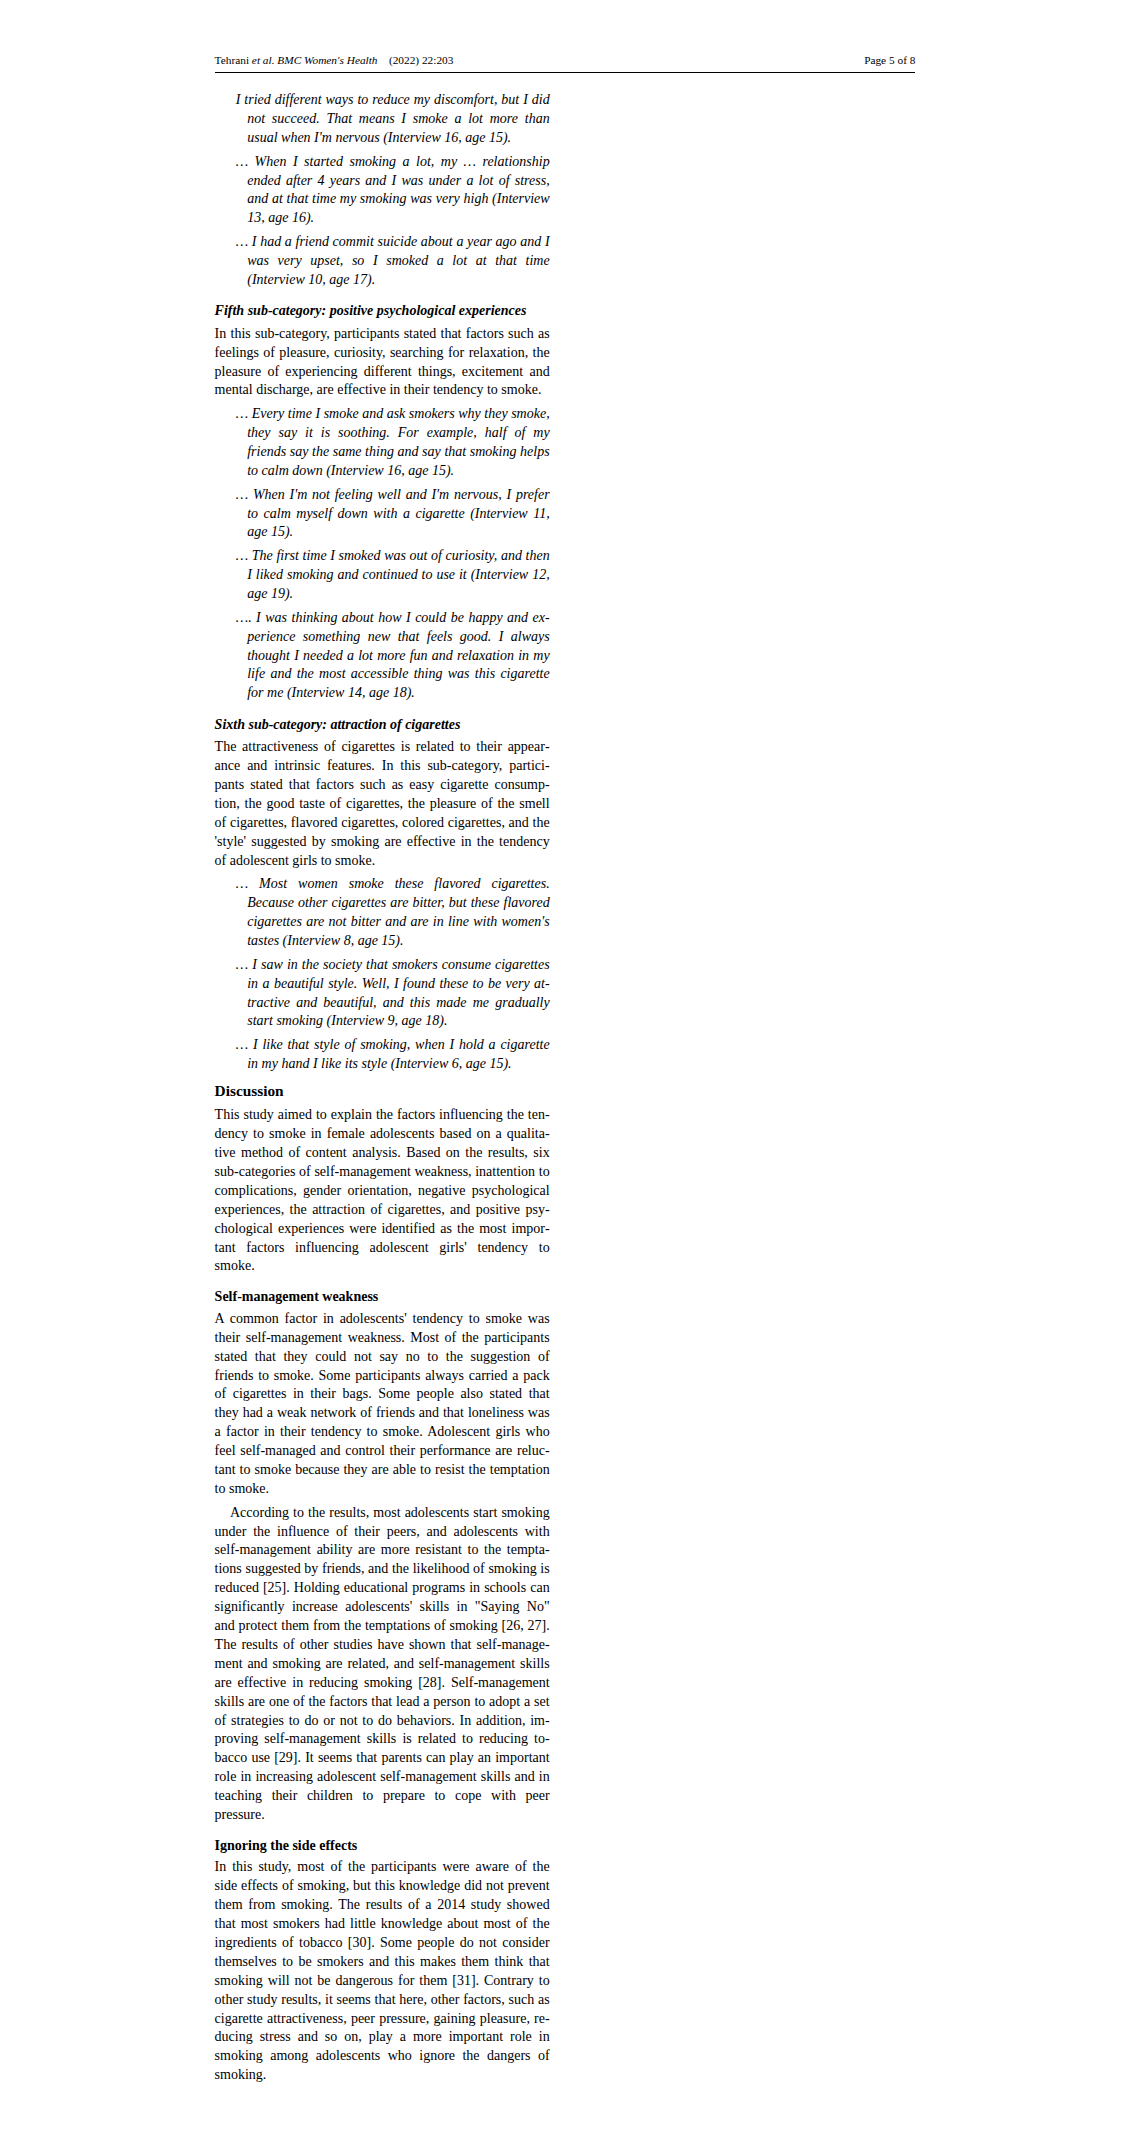Tehrani et al. BMC Women's Health (2022) 22:203
Page 5 of 8
I tried different ways to reduce my discomfort, but I did not succeed. That means I smoke a lot more than usual when I'm nervous (Interview 16, age 15).
… When I started smoking a lot, my … relationship ended after 4 years and I was under a lot of stress, and at that time my smoking was very high (Interview 13, age 16).
… I had a friend commit suicide about a year ago and I was very upset, so I smoked a lot at that time (Interview 10, age 17).
Fifth sub-category: positive psychological experiences
In this sub-category, participants stated that factors such as feelings of pleasure, curiosity, searching for relaxation, the pleasure of experiencing different things, excitement and mental discharge, are effective in their tendency to smoke.
… Every time I smoke and ask smokers why they smoke, they say it is soothing. For example, half of my friends say the same thing and say that smoking helps to calm down (Interview 16, age 15).
… When I'm not feeling well and I'm nervous, I prefer to calm myself down with a cigarette (Interview 11, age 15).
… The first time I smoked was out of curiosity, and then I liked smoking and continued to use it (Interview 12, age 19).
…. I was thinking about how I could be happy and experience something new that feels good. I always thought I needed a lot more fun and relaxation in my life and the most accessible thing was this cigarette for me (Interview 14, age 18).
Sixth sub-category: attraction of cigarettes
The attractiveness of cigarettes is related to their appearance and intrinsic features. In this sub-category, participants stated that factors such as easy cigarette consumption, the good taste of cigarettes, the pleasure of the smell of cigarettes, flavored cigarettes, colored cigarettes, and the 'style' suggested by smoking are effective in the tendency of adolescent girls to smoke.
… Most women smoke these flavored cigarettes. Because other cigarettes are bitter, but these flavored cigarettes are not bitter and are in line with women's tastes (Interview 8, age 15).
… I saw in the society that smokers consume cigarettes in a beautiful style. Well, I found these to be very attractive and beautiful, and this made me gradually start smoking (Interview 9, age 18).
… I like that style of smoking, when I hold a cigarette in my hand I like its style (Interview 6, age 15).
Discussion
This study aimed to explain the factors influencing the tendency to smoke in female adolescents based on a qualitative method of content analysis. Based on the results, six sub-categories of self-management weakness, inattention to complications, gender orientation, negative psychological experiences, the attraction of cigarettes, and positive psychological experiences were identified as the most important factors influencing adolescent girls' tendency to smoke.
Self-management weakness
A common factor in adolescents' tendency to smoke was their self-management weakness. Most of the participants stated that they could not say no to the suggestion of friends to smoke. Some participants always carried a pack of cigarettes in their bags. Some people also stated that they had a weak network of friends and that loneliness was a factor in their tendency to smoke. Adolescent girls who feel self-managed and control their performance are reluctant to smoke because they are able to resist the temptation to smoke.
According to the results, most adolescents start smoking under the influence of their peers, and adolescents with self-management ability are more resistant to the temptations suggested by friends, and the likelihood of smoking is reduced [25]. Holding educational programs in schools can significantly increase adolescents' skills in "Saying No" and protect them from the temptations of smoking [26, 27]. The results of other studies have shown that self-management and smoking are related, and self-management skills are effective in reducing smoking [28]. Self-management skills are one of the factors that lead a person to adopt a set of strategies to do or not to do behaviors. In addition, improving self-management skills is related to reducing tobacco use [29]. It seems that parents can play an important role in increasing adolescent self-management skills and in teaching their children to prepare to cope with peer pressure.
Ignoring the side effects
In this study, most of the participants were aware of the side effects of smoking, but this knowledge did not prevent them from smoking. The results of a 2014 study showed that most smokers had little knowledge about most of the ingredients of tobacco [30]. Some people do not consider themselves to be smokers and this makes them think that smoking will not be dangerous for them [31]. Contrary to other study results, it seems that here, other factors, such as cigarette attractiveness, peer pressure, gaining pleasure, reducing stress and so on, play a more important role in smoking among adolescents who ignore the dangers of smoking.